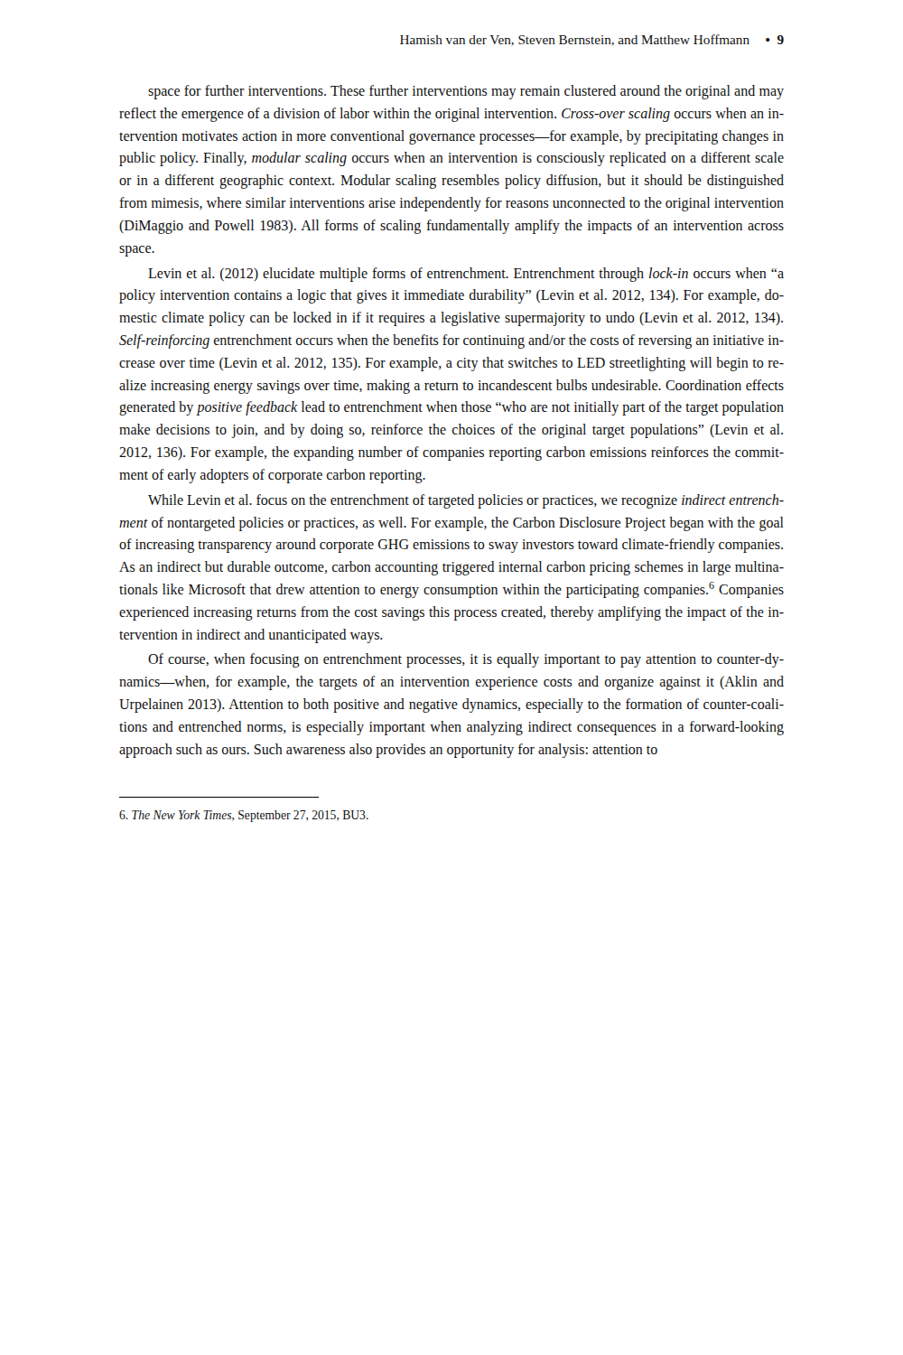Hamish van der Ven, Steven Bernstein, and Matthew Hoffmann • 9
space for further interventions. These further interventions may remain clustered around the original and may reflect the emergence of a division of labor within the original intervention. Cross-over scaling occurs when an intervention motivates action in more conventional governance processes—for example, by precipitating changes in public policy. Finally, modular scaling occurs when an intervention is consciously replicated on a different scale or in a different geographic context. Modular scaling resembles policy diffusion, but it should be distinguished from mimesis, where similar interventions arise independently for reasons unconnected to the original intervention (DiMaggio and Powell 1983). All forms of scaling fundamentally amplify the impacts of an intervention across space.
Levin et al. (2012) elucidate multiple forms of entrenchment. Entrenchment through lock-in occurs when “a policy intervention contains a logic that gives it immediate durability” (Levin et al. 2012, 134). For example, domestic climate policy can be locked in if it requires a legislative supermajority to undo (Levin et al. 2012, 134). Self-reinforcing entrenchment occurs when the benefits for continuing and/or the costs of reversing an initiative increase over time (Levin et al. 2012, 135). For example, a city that switches to LED streetlighting will begin to realize increasing energy savings over time, making a return to incandescent bulbs undesirable. Coordination effects generated by positive feedback lead to entrenchment when those “who are not initially part of the target population make decisions to join, and by doing so, reinforce the choices of the original target populations” (Levin et al. 2012, 136). For example, the expanding number of companies reporting carbon emissions reinforces the commitment of early adopters of corporate carbon reporting.
While Levin et al. focus on the entrenchment of targeted policies or practices, we recognize indirect entrenchment of nontargeted policies or practices, as well. For example, the Carbon Disclosure Project began with the goal of increasing transparency around corporate GHG emissions to sway investors toward climate-friendly companies. As an indirect but durable outcome, carbon accounting triggered internal carbon pricing schemes in large multinationals like Microsoft that drew attention to energy consumption within the participating companies.6 Companies experienced increasing returns from the cost savings this process created, thereby amplifying the impact of the intervention in indirect and unanticipated ways.
Of course, when focusing on entrenchment processes, it is equally important to pay attention to counter-dynamics—when, for example, the targets of an intervention experience costs and organize against it (Aklin and Urpelainen 2013). Attention to both positive and negative dynamics, especially to the formation of counter-coalitions and entrenched norms, is especially important when analyzing indirect consequences in a forward-looking approach such as ours. Such awareness also provides an opportunity for analysis: attention to
6. The New York Times, September 27, 2015, BU3.